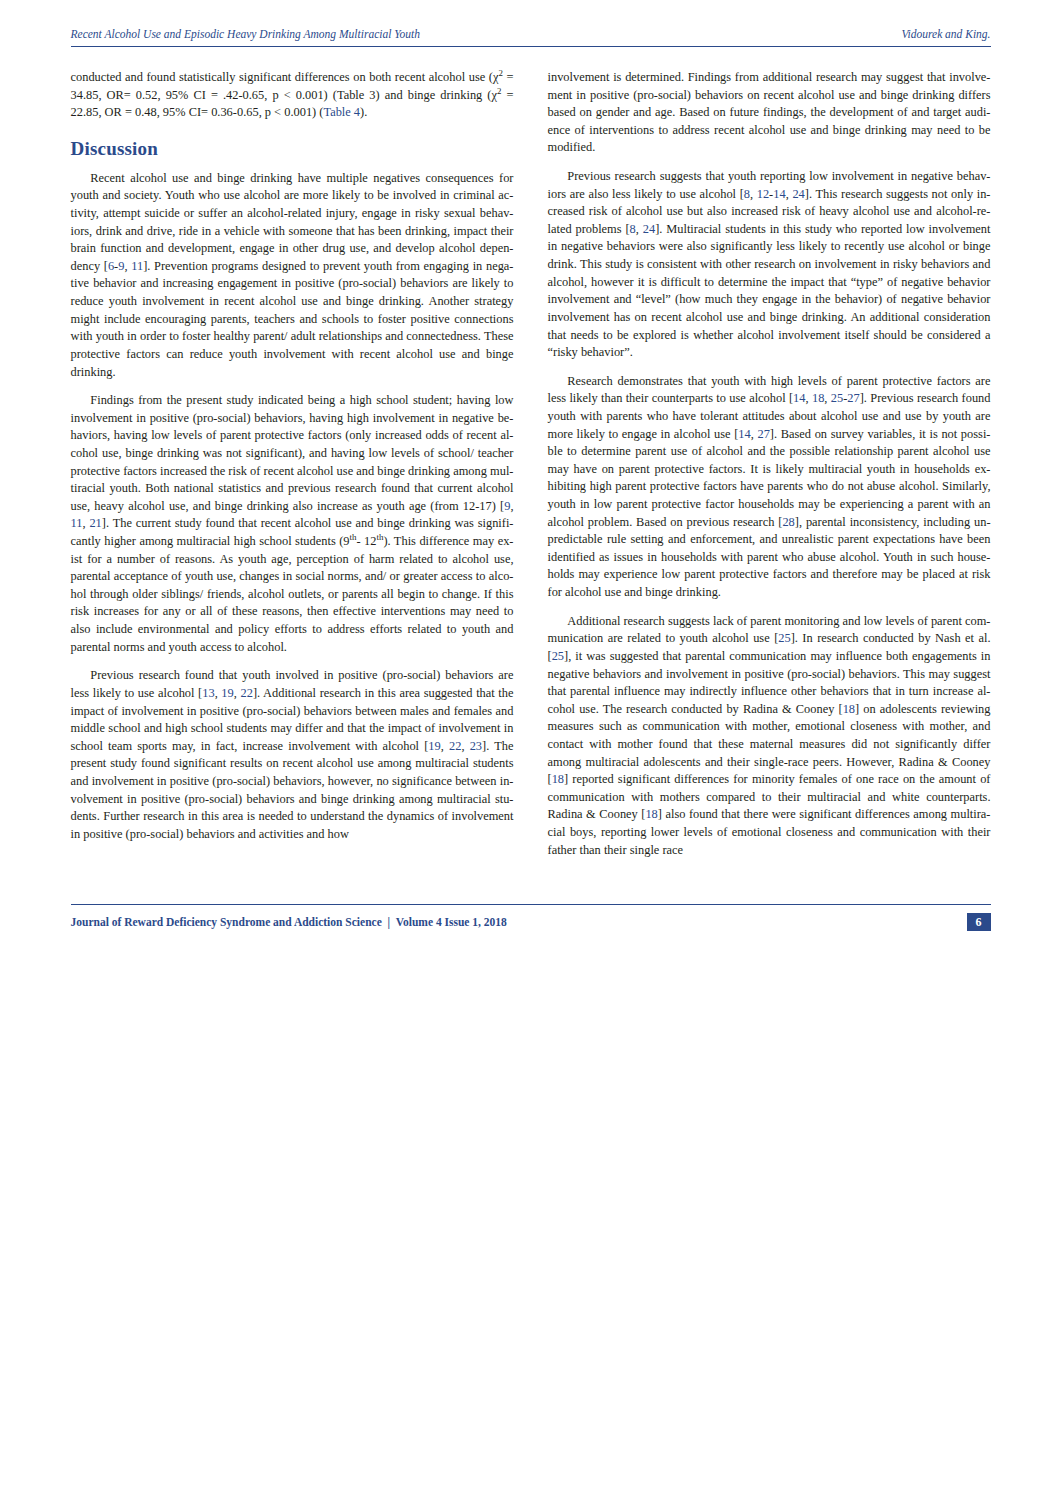Recent Alcohol Use and Episodic Heavy Drinking Among Multiracial Youth
Vidourek and King.
conducted and found statistically significant differences on both recent alcohol use (χ2 = 34.85, OR= 0.52, 95% CI = .42-0.65, p < 0.001) (Table 3) and binge drinking (χ2 = 22.85, OR = 0.48, 95% CI= 0.36-0.65, p < 0.001) (Table 4).
Discussion
Recent alcohol use and binge drinking have multiple negatives consequences for youth and society. Youth who use alcohol are more likely to be involved in criminal activity, attempt suicide or suffer an alcohol-related injury, engage in risky sexual behaviors, drink and drive, ride in a vehicle with someone that has been drinking, impact their brain function and development, engage in other drug use, and develop alcohol dependency [6-9, 11]. Prevention programs designed to prevent youth from engaging in negative behavior and increasing engagement in positive (pro-social) behaviors are likely to reduce youth involvement in recent alcohol use and binge drinking. Another strategy might include encouraging parents, teachers and schools to foster positive connections with youth in order to foster healthy parent/ adult relationships and connectedness. These protective factors can reduce youth involvement with recent alcohol use and binge drinking.
Findings from the present study indicated being a high school student; having low involvement in positive (pro-social) behaviors, having high involvement in negative behaviors, having low levels of parent protective factors (only increased odds of recent alcohol use, binge drinking was not significant), and having low levels of school/ teacher protective factors increased the risk of recent alcohol use and binge drinking among multiracial youth. Both national statistics and previous research found that current alcohol use, heavy alcohol use, and binge drinking also increase as youth age (from 12-17) [9, 11, 21]. The current study found that recent alcohol use and binge drinking was significantly higher among multiracial high school students (9th- 12th). This difference may exist for a number of reasons. As youth age, perception of harm related to alcohol use, parental acceptance of youth use, changes in social norms, and/ or greater access to alcohol through older siblings/ friends, alcohol outlets, or parents all begin to change. If this risk increases for any or all of these reasons, then effective interventions may need to also include environmental and policy efforts to address efforts related to youth and parental norms and youth access to alcohol.
Previous research found that youth involved in positive (pro-social) behaviors are less likely to use alcohol [13, 19, 22]. Additional research in this area suggested that the impact of involvement in positive (pro-social) behaviors between males and females and middle school and high school students may differ and that the impact of involvement in school team sports may, in fact, increase involvement with alcohol [19, 22, 23]. The present study found significant results on recent alcohol use among multiracial students and involvement in positive (pro-social) behaviors, however, no significance between involvement in positive (pro-social) behaviors and binge drinking among multiracial students. Further research in this area is needed to understand the dynamics of involvement in positive (pro-social) behaviors and activities and how
involvement is determined. Findings from additional research may suggest that involvement in positive (pro-social) behaviors on recent alcohol use and binge drinking differs based on gender and age. Based on future findings, the development of and target audience of interventions to address recent alcohol use and binge drinking may need to be modified.
Previous research suggests that youth reporting low involvement in negative behaviors are also less likely to use alcohol [8, 12-14, 24]. This research suggests not only increased risk of alcohol use but also increased risk of heavy alcohol use and alcohol-related problems [8, 24]. Multiracial students in this study who reported low involvement in negative behaviors were also significantly less likely to recently use alcohol or binge drink. This study is consistent with other research on involvement in risky behaviors and alcohol, however it is difficult to determine the impact that “type” of negative behavior involvement and “level” (how much they engage in the behavior) of negative behavior involvement has on recent alcohol use and binge drinking. An additional consideration that needs to be explored is whether alcohol involvement itself should be considered a “risky behavior”.
Research demonstrates that youth with high levels of parent protective factors are less likely than their counterparts to use alcohol [14, 18, 25-27]. Previous research found youth with parents who have tolerant attitudes about alcohol use and use by youth are more likely to engage in alcohol use [14, 27]. Based on survey variables, it is not possible to determine parent use of alcohol and the possible relationship parent alcohol use may have on parent protective factors. It is likely multiracial youth in households exhibiting high parent protective factors have parents who do not abuse alcohol. Similarly, youth in low parent protective factor households may be experiencing a parent with an alcohol problem. Based on previous research [28], parental inconsistency, including unpredictable rule setting and enforcement, and unrealistic parent expectations have been identified as issues in households with parent who abuse alcohol. Youth in such households may experience low parent protective factors and therefore may be placed at risk for alcohol use and binge drinking.
Additional research suggests lack of parent monitoring and low levels of parent communication are related to youth alcohol use [25]. In research conducted by Nash et al. [25], it was suggested that parental communication may influence both engagements in negative behaviors and involvement in positive (pro-social) behaviors. This may suggest that parental influence may indirectly influence other behaviors that in turn increase alcohol use. The research conducted by Radina & Cooney [18] on adolescents reviewing measures such as communication with mother, emotional closeness with mother, and contact with mother found that these maternal measures did not significantly differ among multiracial adolescents and their single-race peers. However, Radina & Cooney [18] reported significant differences for minority females of one race on the amount of communication with mothers compared to their multiracial and white counterparts. Radina & Cooney [18] also found that there were significant differences among multiracial boys, reporting lower levels of emotional closeness and communication with their father than their single race
Journal of Reward Deficiency Syndrome and Addiction Science | Volume 4 Issue 1, 2018
6